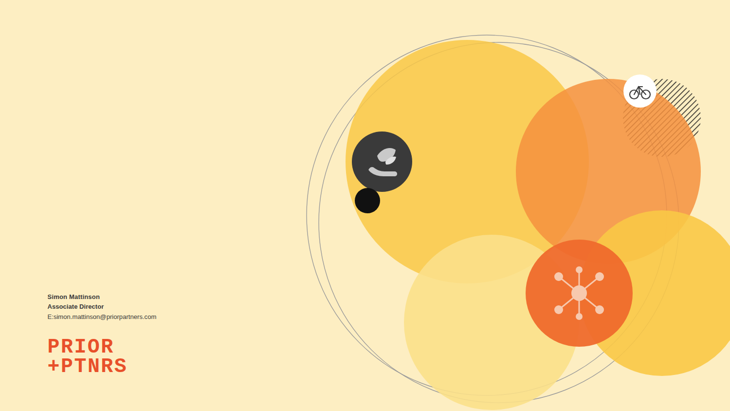Simon Mattinson
Associate Director
E:simon.mattinson@priorpartners.com
PRIOR +PTNRS